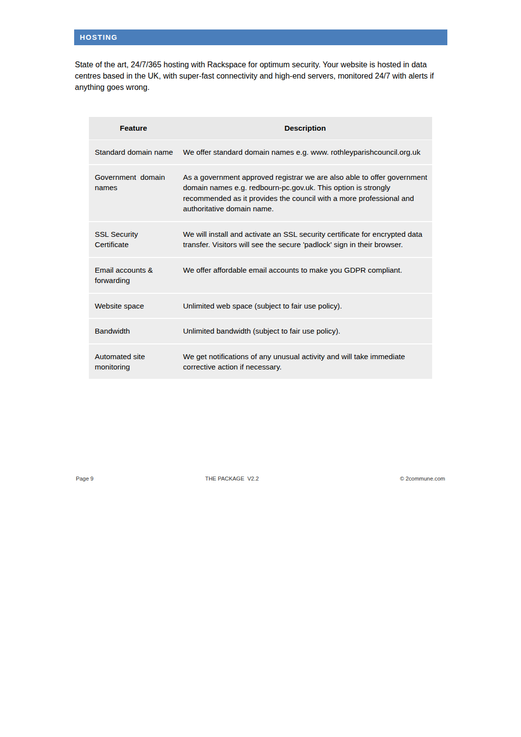HOSTING
State of the art, 24/7/365 hosting with Rackspace for optimum security. Your website is hosted in data centres based in the UK, with super-fast connectivity and high-end servers, monitored 24/7 with alerts if anything goes wrong.
| Feature | Description |
| --- | --- |
| Standard domain name | We offer standard domain names e.g. www. rothleyparishcouncil.org.uk |
| Government domain names | As a government approved registrar we are also able to offer government domain names e.g. redbourn-pc.gov.uk. This option is strongly recommended as it provides the council with a more professional and authoritative domain name. |
| SSL Security Certificate | We will install and activate an SSL security certificate for encrypted data transfer. Visitors will see the secure 'padlock' sign in their browser. |
| Email accounts & forwarding | We offer affordable email accounts to make you GDPR compliant. |
| Website space | Unlimited web space (subject to fair use policy). |
| Bandwidth | Unlimited bandwidth (subject to fair use policy). |
| Automated site monitoring | We get notifications of any unusual activity and will take immediate corrective action if necessary. |
Page 9 THE PACKAGE V2.2 © 2commune.com